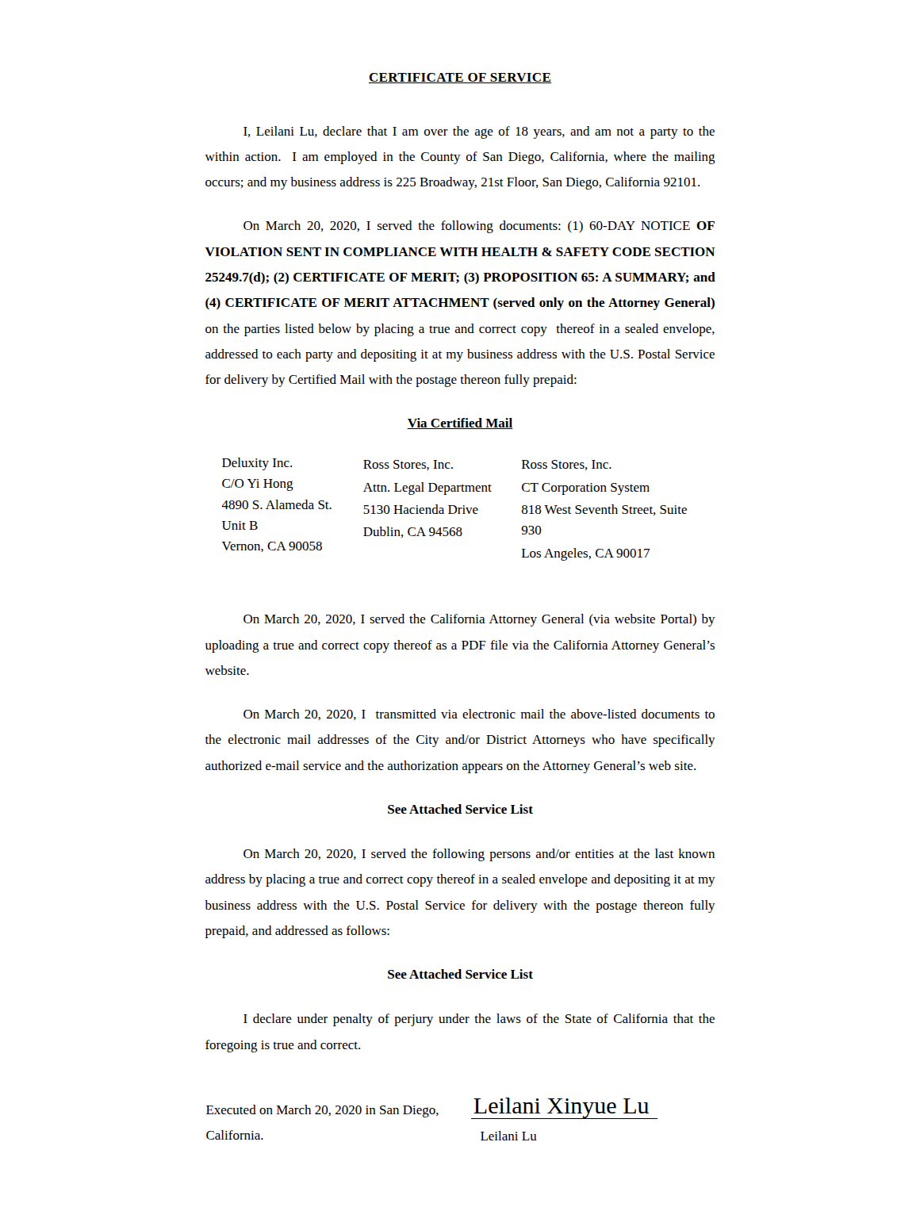CERTIFICATE OF SERVICE
I, Leilani Lu, declare that I am over the age of 18 years, and am not a party to the within action. I am employed in the County of San Diego, California, where the mailing occurs; and my business address is 225 Broadway, 21st Floor, San Diego, California 92101.
On March 20, 2020, I served the following documents: (1) 60-DAY NOTICE OF VIOLATION SENT IN COMPLIANCE WITH HEALTH & SAFETY CODE SECTION 25249.7(d); (2) CERTIFICATE OF MERIT; (3) PROPOSITION 65: A SUMMARY; and (4) CERTIFICATE OF MERIT ATTACHMENT (served only on the Attorney General) on the parties listed below by placing a true and correct copy thereof in a sealed envelope, addressed to each party and depositing it at my business address with the U.S. Postal Service for delivery by Certified Mail with the postage thereon fully prepaid:
Via Certified Mail
| Deluxity Inc. C/O Yi Hong 4890 S. Alameda St. Unit B Vernon, CA 90058 | Ross Stores, Inc. Attn. Legal Department 5130 Hacienda Drive Dublin, CA 94568 | Ross Stores, Inc. CT Corporation System 818 West Seventh Street, Suite 930 Los Angeles, CA 90017 |
On March 20, 2020, I served the California Attorney General (via website Portal) by uploading a true and correct copy thereof as a PDF file via the California Attorney General’s website.
On March 20, 2020, I transmitted via electronic mail the above-listed documents to the electronic mail addresses of the City and/or District Attorneys who have specifically authorized e-mail service and the authorization appears on the Attorney General’s web site.
See Attached Service List
On March 20, 2020, I served the following persons and/or entities at the last known address by placing a true and correct copy thereof in a sealed envelope and depositing it at my business address with the U.S. Postal Service for delivery with the postage thereon fully prepaid, and addressed as follows:
See Attached Service List
I declare under penalty of perjury under the laws of the State of California that the foregoing is true and correct.
| Executed on March 20, 2020 in San Diego, California. | Leilani Xinyue Lu Leilani Lu |